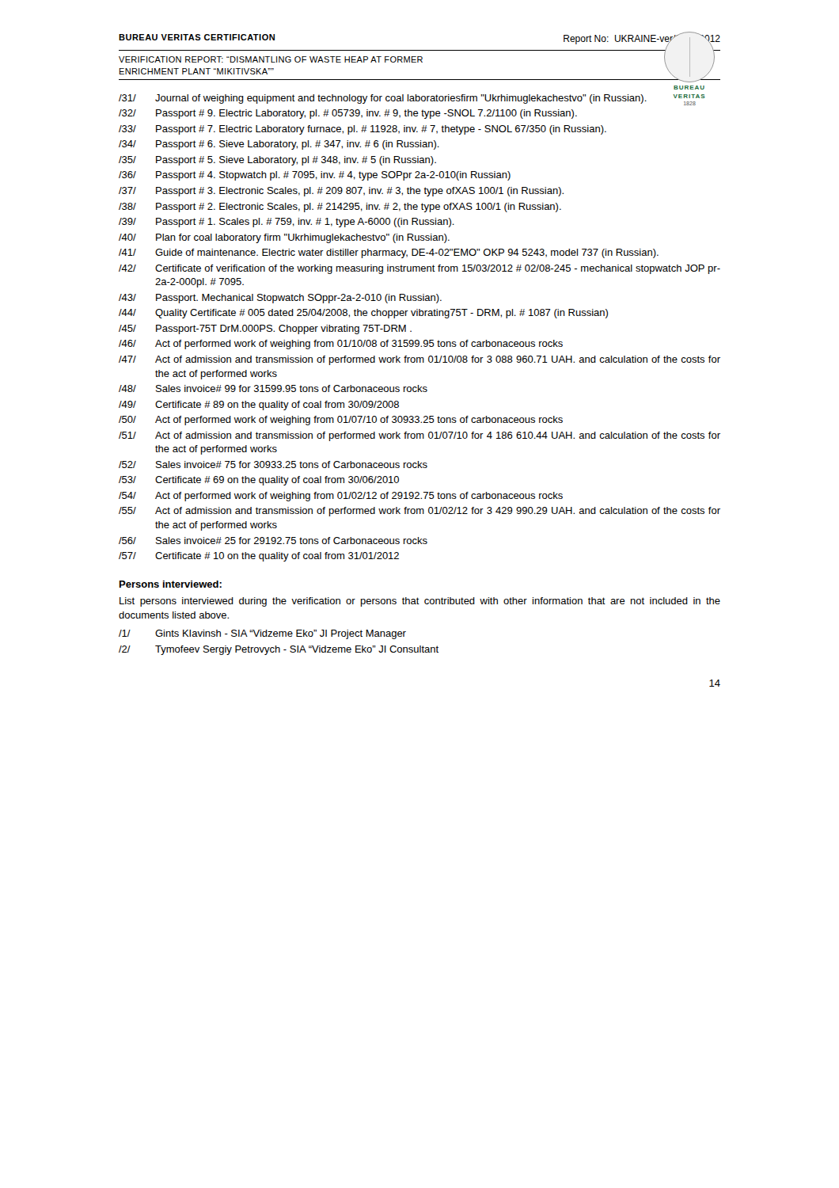BUREAU
VERITAS
1828
BUREAU VERITAS CERTIFICATION
Report No: UKRAINE-ver/0594/2012
VERIFICATION REPORT: “DISMANTLING OF WASTE HEAP AT FORMER
ENRICHMENT PLANT “MIKITIVSKA””
/31/Journal of weighing equipment and technology for coal laboratoriesfirm "Ukrhimuglekachestvo" (in Russian).
/32/Passport # 9. Electric Laboratory, pl. # 05739, inv. # 9, the type -SNOL 7.2/1100 (in Russian).
/33/Passport # 7. Electric Laboratory furnace, pl. # 11928, inv. # 7, thetype - SNOL 67/350 (in Russian).
/34/Passport # 6. Sieve Laboratory, pl. # 347, inv. # 6 (in Russian).
/35/Passport # 5. Sieve Laboratory, pl # 348, inv. # 5 (in Russian).
/36/Passport # 4. Stopwatch pl. # 7095, inv. # 4, type SOPpr 2a-2-010(in Russian)
/37/Passport # 3. Electronic Scales, pl. # 209 807, inv. # 3, the type ofXAS 100/1 (in Russian).
/38/Passport # 2. Electronic Scales, pl. # 214295, inv. # 2, the type ofXAS 100/1 (in Russian).
/39/Passport # 1. Scales pl. # 759, inv. # 1, type A-6000 ((in Russian).
/40/Plan for coal laboratory firm "Ukrhimuglekachestvo" (in Russian).
/41/Guide of maintenance. Electric water distiller pharmacy, DE-4-02"EMO" OKP 94 5243, model 737 (in Russian).
/42/Certificate of verification of the working measuring instrument from 15/03/2012 # 02/08-245 - mechanical stopwatch JOP pr-2a-2-000pl. # 7095.
/43/Passport. Mechanical Stopwatch SOppr-2a-2-010 (in Russian).
/44/Quality Certificate # 005 dated 25/04/2008, the chopper vibrating75T - DRM, pl. # 1087 (in Russian)
/45/Passport-75T DrM.000PS. Chopper vibrating 75T-DRM .
/46/Act of performed work of weighing from 01/10/08 of 31599.95 tons of carbonaceous rocks
/47/Act of admission and transmission of performed work from 01/10/08 for 3 088 960.71 UAH. and calculation of the costs for the act of performed works
/48/Sales invoice# 99 for 31599.95 tons of Carbonaceous rocks
/49/Certificate # 89 on the quality of coal from 30/09/2008
/50/Act of performed work of weighing from 01/07/10 of 30933.25 tons of carbonaceous rocks
/51/Act of admission and transmission of performed work from 01/07/10 for 4 186 610.44 UAH. and calculation of the costs for the act of performed works
/52/Sales invoice# 75 for 30933.25 tons of Carbonaceous rocks
/53/Certificate # 69 on the quality of coal from 30/06/2010
/54/Act of performed work of weighing from 01/02/12 of 29192.75 tons of carbonaceous rocks
/55/Act of admission and transmission of performed work from 01/02/12 for 3 429 990.29 UAH. and calculation of the costs for the act of performed works
/56/Sales invoice# 25 for 29192.75 tons of Carbonaceous rocks
/57/Certificate # 10 on the quality of coal from 31/01/2012
Persons interviewed:
List persons interviewed during the verification or persons that contributed with other information that are not included in the documents listed above.
/1/Gints KIavinsh - SIA “Vidzeme Eko” JI Project Manager
/2/Tymofeev Sergiy Petrovych - SIA “Vidzeme Eko” JI Consultant
14